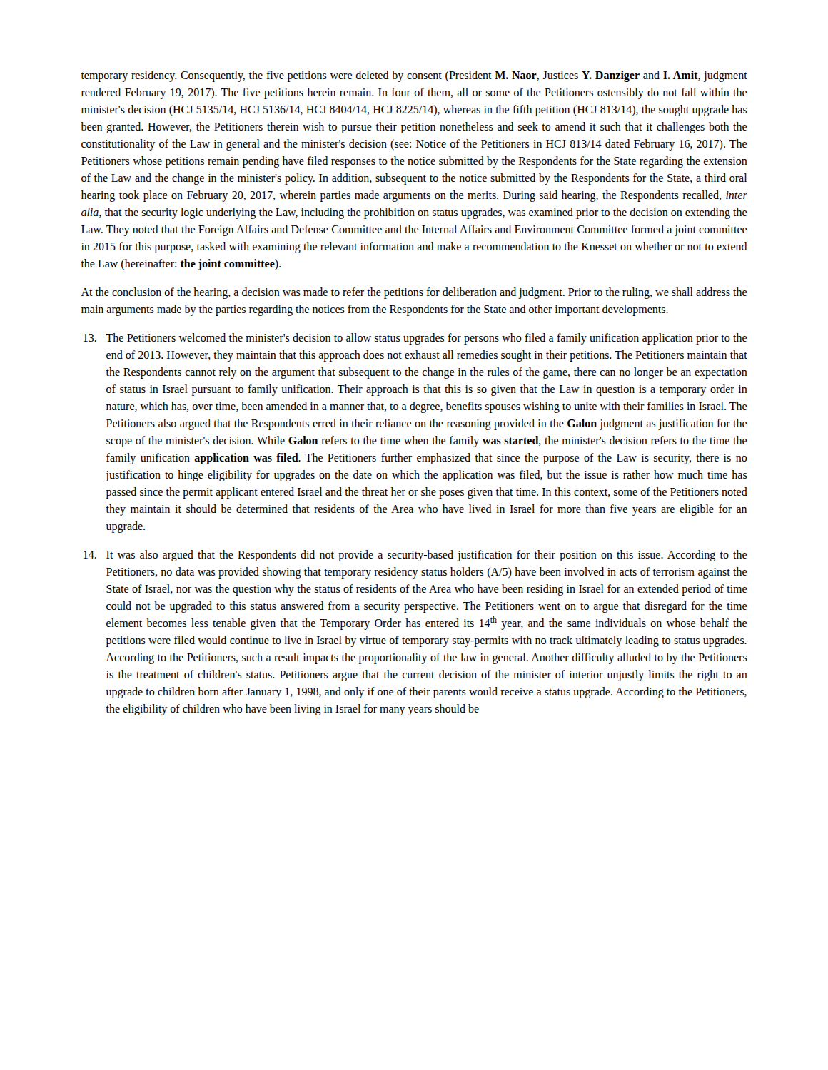temporary residency. Consequently, the five petitions were deleted by consent (President M. Naor, Justices Y. Danziger and I. Amit, judgment rendered February 19, 2017). The five petitions herein remain. In four of them, all or some of the Petitioners ostensibly do not fall within the minister's decision (HCJ 5135/14, HCJ 5136/14, HCJ 8404/14, HCJ 8225/14), whereas in the fifth petition (HCJ 813/14), the sought upgrade has been granted. However, the Petitioners therein wish to pursue their petition nonetheless and seek to amend it such that it challenges both the constitutionality of the Law in general and the minister's decision (see: Notice of the Petitioners in HCJ 813/14 dated February 16, 2017). The Petitioners whose petitions remain pending have filed responses to the notice submitted by the Respondents for the State regarding the extension of the Law and the change in the minister's policy. In addition, subsequent to the notice submitted by the Respondents for the State, a third oral hearing took place on February 20, 2017, wherein parties made arguments on the merits. During said hearing, the Respondents recalled, inter alia, that the security logic underlying the Law, including the prohibition on status upgrades, was examined prior to the decision on extending the Law. They noted that the Foreign Affairs and Defense Committee and the Internal Affairs and Environment Committee formed a joint committee in 2015 for this purpose, tasked with examining the relevant information and make a recommendation to the Knesset on whether or not to extend the Law (hereinafter: the joint committee).
At the conclusion of the hearing, a decision was made to refer the petitions for deliberation and judgment. Prior to the ruling, we shall address the main arguments made by the parties regarding the notices from the Respondents for the State and other important developments.
13.
The Petitioners welcomed the minister's decision to allow status upgrades for persons who filed a family unification application prior to the end of 2013. However, they maintain that this approach does not exhaust all remedies sought in their petitions. The Petitioners maintain that the Respondents cannot rely on the argument that subsequent to the change in the rules of the game, there can no longer be an expectation of status in Israel pursuant to family unification. Their approach is that this is so given that the Law in question is a temporary order in nature, which has, over time, been amended in a manner that, to a degree, benefits spouses wishing to unite with their families in Israel. The Petitioners also argued that the Respondents erred in their reliance on the reasoning provided in the Galon judgment as justification for the scope of the minister's decision. While Galon refers to the time when the family was started, the minister's decision refers to the time the family unification application was filed. The Petitioners further emphasized that since the purpose of the Law is security, there is no justification to hinge eligibility for upgrades on the date on which the application was filed, but the issue is rather how much time has passed since the permit applicant entered Israel and the threat her or she poses given that time. In this context, some of the Petitioners noted they maintain it should be determined that residents of the Area who have lived in Israel for more than five years are eligible for an upgrade.
14.
It was also argued that the Respondents did not provide a security-based justification for their position on this issue. According to the Petitioners, no data was provided showing that temporary residency status holders (A/5) have been involved in acts of terrorism against the State of Israel, nor was the question why the status of residents of the Area who have been residing in Israel for an extended period of time could not be upgraded to this status answered from a security perspective. The Petitioners went on to argue that disregard for the time element becomes less tenable given that the Temporary Order has entered its 14th year, and the same individuals on whose behalf the petitions were filed would continue to live in Israel by virtue of temporary stay-permits with no track ultimately leading to status upgrades. According to the Petitioners, such a result impacts the proportionality of the law in general. Another difficulty alluded to by the Petitioners is the treatment of children's status. Petitioners argue that the current decision of the minister of interior unjustly limits the right to an upgrade to children born after January 1, 1998, and only if one of their parents would receive a status upgrade. According to the Petitioners, the eligibility of children who have been living in Israel for many years should be